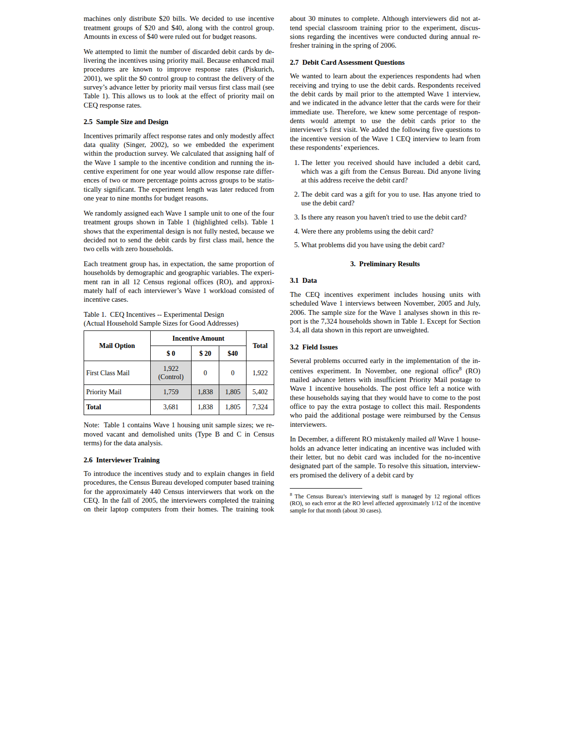machines only distribute $20 bills. We decided to use incentive treatment groups of $20 and $40, along with the control group. Amounts in excess of $40 were ruled out for budget reasons.
We attempted to limit the number of discarded debit cards by delivering the incentives using priority mail. Because enhanced mail procedures are known to improve response rates (Piskurich, 2001), we split the $0 control group to contrast the delivery of the survey’s advance letter by priority mail versus first class mail (see Table 1). This allows us to look at the effect of priority mail on CEQ response rates.
2.5 Sample Size and Design
Incentives primarily affect response rates and only modestly affect data quality (Singer, 2002), so we embedded the experiment within the production survey. We calculated that assigning half of the Wave 1 sample to the incentive condition and running the incentive experiment for one year would allow response rate differences of two or more percentage points across groups to be statistically significant. The experiment length was later reduced from one year to nine months for budget reasons.
We randomly assigned each Wave 1 sample unit to one of the four treatment groups shown in Table 1 (highlighted cells). Table 1 shows that the experimental design is not fully nested, because we decided not to send the debit cards by first class mail, hence the two cells with zero households.
Each treatment group has, in expectation, the same proportion of households by demographic and geographic variables. The experiment ran in all 12 Census regional offices (RO), and approximately half of each interviewer’s Wave 1 workload consisted of incentive cases.
Table 1. CEQ Incentives -- Experimental Design
(Actual Household Sample Sizes for Good Addresses)
| Mail Option | Incentive Amount | Total |
| --- | --- | --- |
| $ 0 | $ 20 | $40 |
| First Class Mail | 1,922 (Control) | 0 | 0 | 1,922 |
| Priority Mail | 1,759 | 1,838 | 1,805 | 5,402 |
| Total | 3,681 | 1,838 | 1,805 | 7,324 |
Note: Table 1 contains Wave 1 housing unit sample sizes; we removed vacant and demolished units (Type B and C in Census terms) for the data analysis.
2.6 Interviewer Training
To introduce the incentives study and to explain changes in field procedures, the Census Bureau developed computer based training for the approximately 440 Census interviewers that work on the CEQ. In the fall of 2005, the interviewers completed the training on their laptop computers from their homes. The training took about 30 minutes to complete. Although interviewers did not attend special classroom training prior to the experiment, discussions regarding the incentives were conducted during annual refresher training in the spring of 2006.
2.7 Debit Card Assessment Questions
We wanted to learn about the experiences respondents had when receiving and trying to use the debit cards. Respondents received the debit cards by mail prior to the attempted Wave 1 interview, and we indicated in the advance letter that the cards were for their immediate use. Therefore, we knew some percentage of respondents would attempt to use the debit cards prior to the interviewer’s first visit. We added the following five questions to the incentive version of the Wave 1 CEQ interview to learn from these respondents’ experiences.
The letter you received should have included a debit card, which was a gift from the Census Bureau. Did anyone living at this address receive the debit card?
The debit card was a gift for you to use. Has anyone tried to use the debit card?
Is there any reason you haven't tried to use the debit card?
Were there any problems using the debit card?
What problems did you have using the debit card?
3. Preliminary Results
3.1 Data
The CEQ incentives experiment includes housing units with scheduled Wave 1 interviews between November, 2005 and July, 2006. The sample size for the Wave 1 analyses shown in this report is the 7,324 households shown in Table 1. Except for Section 3.4, all data shown in this report are unweighted.
3.2 Field Issues
Several problems occurred early in the implementation of the incentives experiment. In November, one regional office8 (RO) mailed advance letters with insufficient Priority Mail postage to Wave 1 incentive households. The post office left a notice with these households saying that they would have to come to the post office to pay the extra postage to collect this mail. Respondents who paid the additional postage were reimbursed by the Census interviewers.
In December, a different RO mistakenly mailed all Wave 1 households an advance letter indicating an incentive was included with their letter, but no debit card was included for the no-incentive designated part of the sample. To resolve this situation, interviewers promised the delivery of a debit card by
8 The Census Bureau’s interviewing staff is managed by 12 regional offices (RO), so each error at the RO level affected approximately 1/12 of the incentive sample for that month (about 30 cases).